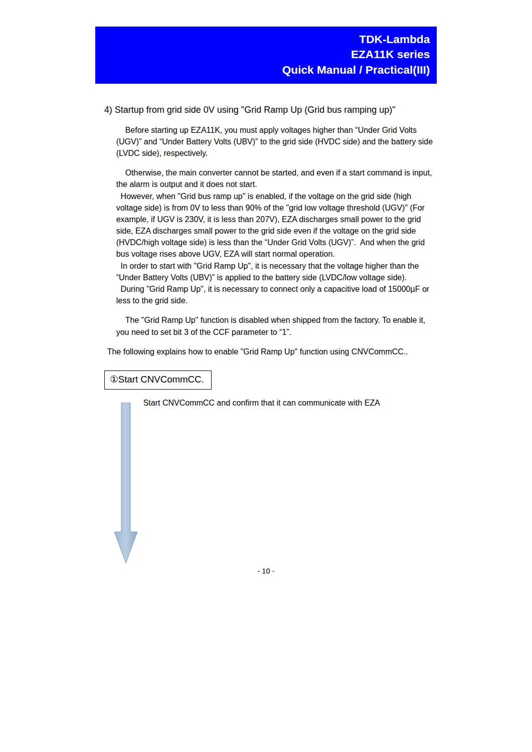TDK-Lambda
EZA11K series
Quick Manual / Practical(III)
4) Startup from grid side 0V using "Grid Ramp Up (Grid bus ramping up)"
Before starting up EZA11K, you must apply voltages higher than “Under Grid Volts (UGV)” and “Under Battery Volts (UBV)” to the grid side (HVDC side) and the battery side (LVDC side), respectively.
Otherwise, the main converter cannot be started, and even if a start command is input, the alarm is output and it does not start.
However, when "Grid bus ramp up" is enabled, if the voltage on the grid side (high voltage side) is from 0V to less than 90% of the "grid low voltage threshold (UGV)" (For example, if UGV is 230V, it is less than 207V), EZA discharges small power to the grid side, EZA discharges small power to the grid side even if the voltage on the grid side (HVDC/high voltage side) is less than the “Under Grid Volts (UGV)”. And when the grid bus voltage rises above UGV, EZA will start normal operation.
In order to start with "Grid Ramp Up", it is necessary that the voltage higher than the “Under Battery Volts (UBV)” is applied to the battery side (LVDC/low voltage side).
During "Grid Ramp Up", it is necessary to connect only a capacitive load of 15000µF or less to the grid side.
The "Grid Ramp Up" function is disabled when shipped from the factory. To enable it, you need to set bit 3 of the CCF parameter to “1”.
The following explains how to enable "Grid Ramp Up" function using CNVCommCC..
①Start CNVCommCC.
Start CNVCommCC and confirm that it can communicate with EZA
- 10 -